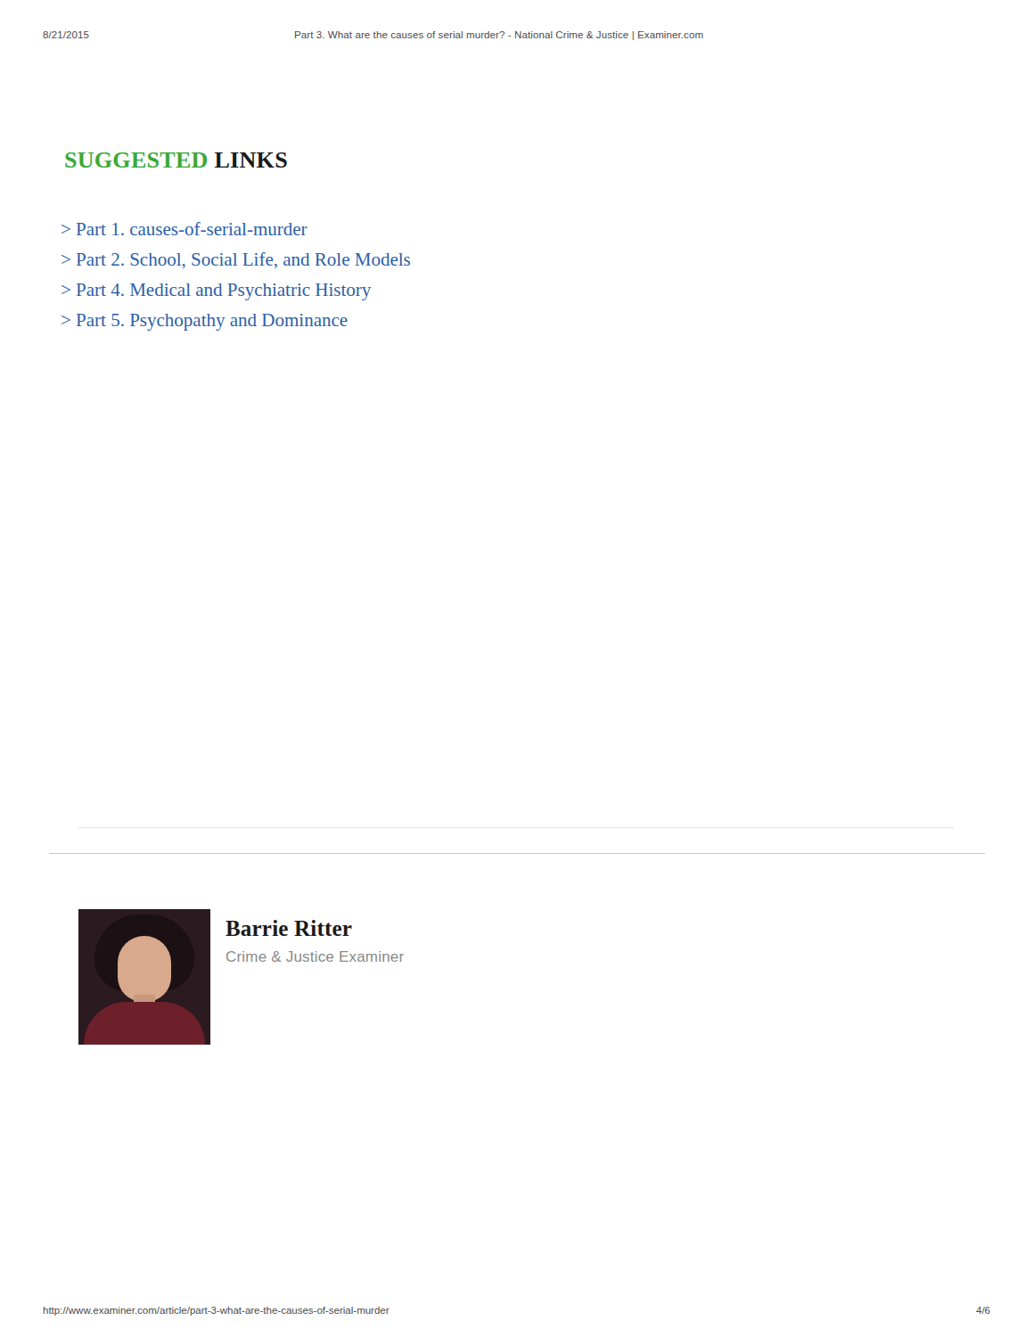8/21/2015
Part 3. What are the causes of serial murder? - National Crime & Justice | Examiner.com
SUGGESTED LINKS
> Part 1. causes-of-serial-murder
> Part 2. School, Social Life, and Role Models
> Part 4. Medical and Psychiatric History
> Part 5. Psychopathy and Dominance
Barrie Ritter
Crime & Justice Examiner
http://www.examiner.com/article/part-3-what-are-the-causes-of-serial-murder
4/6